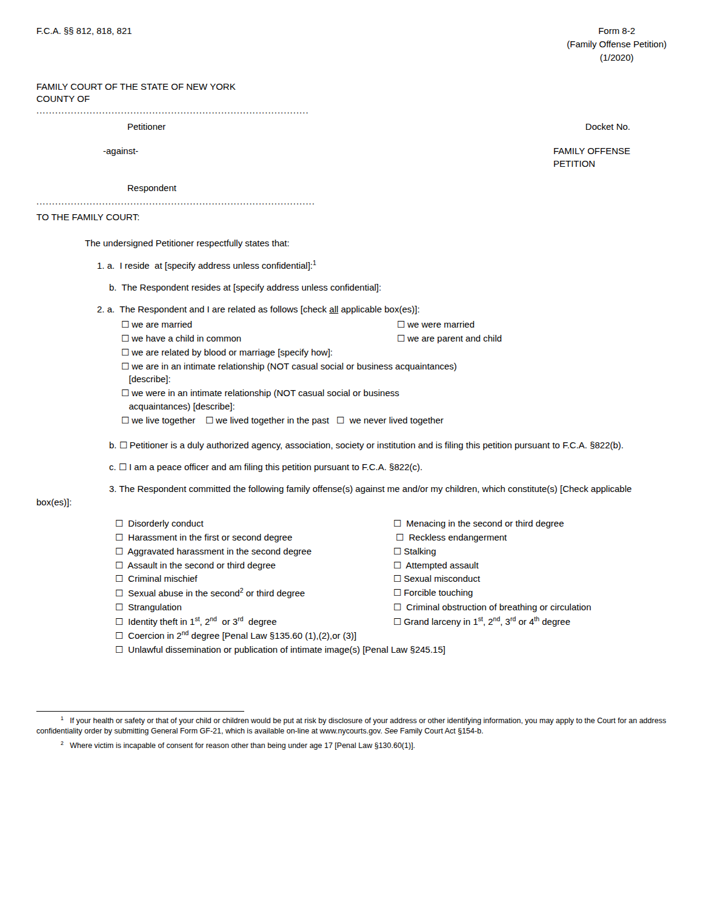F.C.A. §§ 812, 818, 821
Form 8-2
(Family Offense Petition)
(1/2020)
FAMILY COURT OF THE STATE OF NEW YORK
COUNTY OF
.......................................................................................
Petitioner
Docket No.
-against-
FAMILY OFFENSE
PETITION
Respondent
.........................................................................................
TO THE FAMILY COURT:
The undersigned Petitioner respectfully states that:
1. a. I reside at [specify address unless confidential]:1
b. The Respondent resides at [specify address unless confidential]:
2. a. The Respondent and I are related as follows [check all applicable box(es)]:
☐ we are married
☐ we were married
☐ we have a child in common
☐ we are parent and child
☐ we are related by blood or marriage [specify how]:
☐ we are in an intimate relationship (NOT casual social or business acquaintances)
[describe]:
☐ we were in an intimate relationship (NOT casual social or business
acquaintances) [describe]:
☐ we live together ☐ we lived together in the past ☐ we never lived together
b. ☐ Petitioner is a duly authorized agency, association, society or institution and is filing this petition pursuant to F.C.A. §822(b).
c. ☐ I am a peace officer and am filing this petition pursuant to F.C.A. §822(c).
3. The Respondent committed the following family offense(s) against me and/or my children, which constitute(s) [Check applicable box(es)]:
☐ Disorderly conduct
☐ Menacing in the second or third degree
☐ Harassment in the first or second degree
☐ Reckless endangerment
☐ Aggravated harassment in the second degree
☐ Stalking
☐ Assault in the second or third degree
☐ Attempted assault
☐ Criminal mischief
☐ Sexual misconduct
☐ Sexual abuse in the second2 or third degree
☐ Forcible touching
☐ Strangulation
☐ Criminal obstruction of breathing or circulation
☐ Identity theft in 1st, 2nd or 3rd degree
☐ Grand larceny in 1st, 2nd, 3rd or 4th degree
☐ Coercion in 2nd degree [Penal Law §135.60 (1),(2),or (3)]
☐ Unlawful dissemination or publication of intimate image(s) [Penal Law §245.15]
1 If your health or safety or that of your child or children would be put at risk by disclosure of your address or other identifying information, you may apply to the Court for an address confidentiality order by submitting General Form GF-21, which is available on-line at www.nycourts.gov. See Family Court Act §154-b.
2 Where victim is incapable of consent for reason other than being under age 17 [Penal Law §130.60(1)].